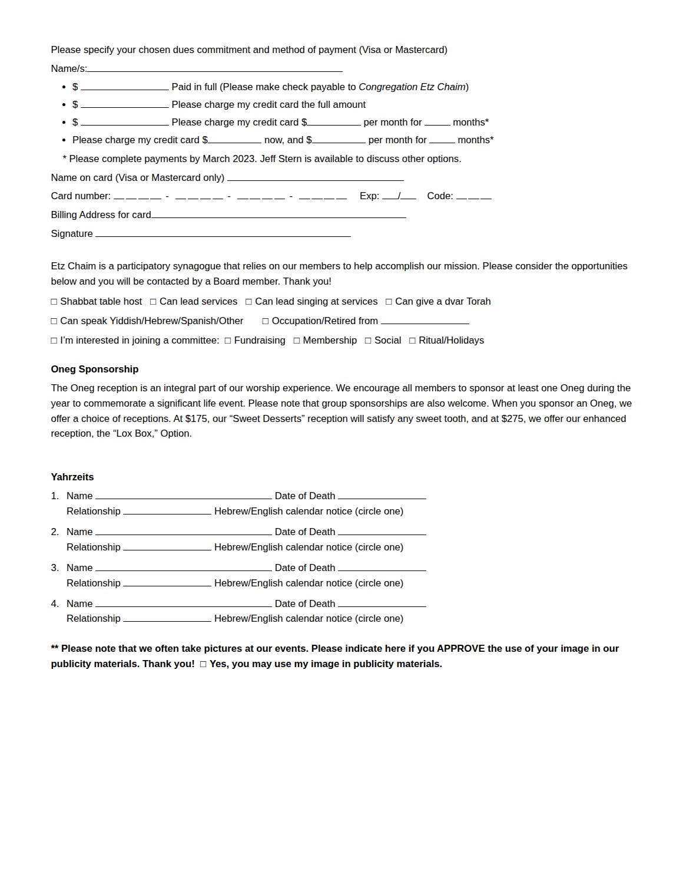Please specify your chosen dues commitment and method of payment (Visa or Mastercard)
Name/s:
$ Paid in full (Please make check payable to Congregation Etz Chaim)
$ Please charge my credit card the full amount
$ Please charge my credit card $ per month for months*
Please charge my credit card $ now, and $ per month for months*
* Please complete payments by March 2023. Jeff Stern is available to discuss other options.
Name on card (Visa or Mastercard only)
Card number: - - - Exp: / Code:
Billing Address for card
Signature
Etz Chaim is a participatory synagogue that relies on our members to help accomplish our mission. Please consider the opportunities below and you will be contacted by a Board member. Thank you!
Shabbat table host Can lead services Can lead singing at services Can give a dvar Torah
Can speak Yiddish/Hebrew/Spanish/Other Occupation/Retired from
I’m interested in joining a committee: Fundraising Membership Social Ritual/Holidays
Oneg Sponsorship
The Oneg reception is an integral part of our worship experience. We encourage all members to sponsor at least one Oneg during the year to commemorate a significant life event. Please note that group sponsorships are also welcome. When you sponsor an Oneg, we offer a choice of receptions. At $175, our “Sweet Desserts” reception will satisfy any sweet tooth, and at $275, we offer our enhanced reception, the “Lox Box,” Option.
Yahrzeits
1. Name Date of Death Relationship Hebrew/English calendar notice (circle one)
2. Name Date of Death Relationship Hebrew/English calendar notice (circle one)
3. Name Date of Death Relationship Hebrew/English calendar notice (circle one)
4. Name Date of Death Relationship Hebrew/English calendar notice (circle one)
** Please note that we often take pictures at our events. Please indicate here if you APPROVE the use of your image in our publicity materials. Thank you! Yes, you may use my image in publicity materials.